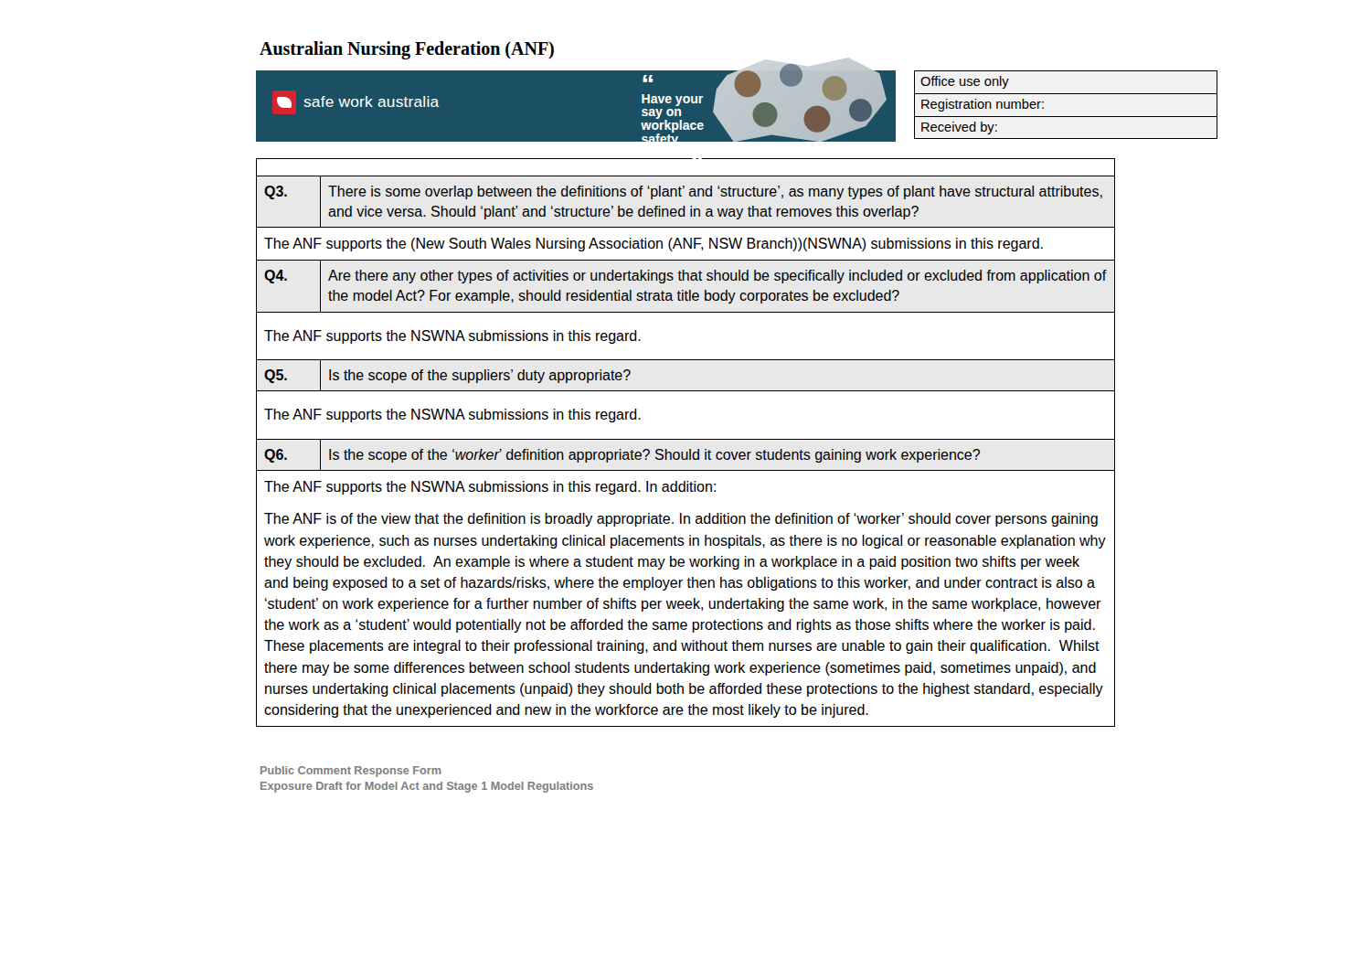Australian Nursing Federation (ANF)
safe work australia
“ Have your
say on
workplace
safety
laws. ”
Office use only
Registration number:
Received by:
| Q3. | There is some overlap between the definitions of ‘plant’ and ‘structure’, as many types of plant have structural attributes, and vice versa. Should ‘plant’ and ‘structure’ be defined in a way that removes this overlap? |
| The ANF supports the (New South Wales Nursing Association (ANF, NSW Branch))(NSWNA) submissions in this regard. |
| Q4. | Are there any other types of activities or undertakings that should be specifically included or excluded from application of the model Act? For example, should residential strata title body corporates be excluded? |
| The ANF supports the NSWNA submissions in this regard. |
| Q5. | Is the scope of the suppliers’ duty appropriate? |
| The ANF supports the NSWNA submissions in this regard. |
| Q6. | Is the scope of the ‘ worker ’ definition appropriate? Should it cover students gaining work experience? |
| The ANF supports the NSWNA submissions in this regard. In addition: The ANF is of the view that the definition is broadly appropriate. In addition the definition of ‘worker’ should cover persons gaining work experience, such as nurses undertaking clinical placements in hospitals, as there is no logical or reasonable explanation why they should be excluded. An example is where a student may be working in a workplace in a paid position two shifts per week and being exposed to a set of hazards/risks, where the employer then has obligations to this worker, and under contract is also a ‘student’ on work experience for a further number of shifts per week, undertaking the same work, in the same workplace, however the work as a ‘student’ would potentially not be afforded the same protections and rights as those shifts where the worker is paid. These placements are integral to their professional training, and without them nurses are unable to gain their qualification. Whilst there may be some differences between school students undertaking work experience (sometimes paid, sometimes unpaid), and nurses undertaking clinical placements (unpaid) they should both be afforded these protections to the highest standard, especially considering that the unexperienced and new in the workforce are the most likely to be injured. |
Public Comment Response Form
Exposure Draft for Model Act and Stage 1 Model Regulations